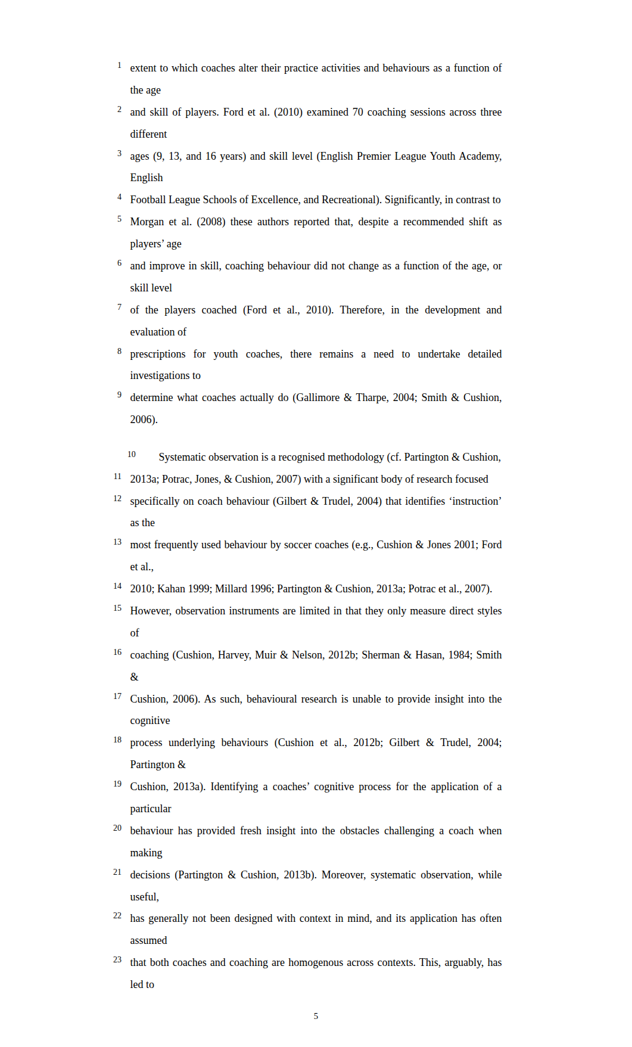extent to which coaches alter their practice activities and behaviours as a function of the age
and skill of players. Ford et al. (2010) examined 70 coaching sessions across three different
ages (9, 13, and 16 years) and skill level (English Premier League Youth Academy, English
Football League Schools of Excellence, and Recreational). Significantly, in contrast to
Morgan et al. (2008) these authors reported that, despite a recommended shift as players’ age
and improve in skill, coaching behaviour did not change as a function of the age, or skill level
of the players coached (Ford et al., 2010). Therefore, in the development and evaluation of
prescriptions for youth coaches, there remains a need to undertake detailed investigations to
determine what coaches actually do (Gallimore & Tharpe, 2004; Smith & Cushion, 2006).
Systematic observation is a recognised methodology (cf. Partington & Cushion,
2013a; Potrac, Jones, & Cushion, 2007) with a significant body of research focused
specifically on coach behaviour (Gilbert & Trudel, 2004) that identifies ‘instruction’ as the
most frequently used behaviour by soccer coaches (e.g., Cushion & Jones 2001; Ford et al.,
2010; Kahan 1999; Millard 1996; Partington & Cushion, 2013a; Potrac et al., 2007).
However, observation instruments are limited in that they only measure direct styles of
coaching (Cushion, Harvey, Muir & Nelson, 2012b; Sherman & Hasan, 1984; Smith &
Cushion, 2006). As such, behavioural research is unable to provide insight into the cognitive
process underlying behaviours (Cushion et al., 2012b; Gilbert & Trudel, 2004; Partington &
Cushion, 2013a). Identifying a coaches’ cognitive process for the application of a particular
behaviour has provided fresh insight into the obstacles challenging a coach when making
decisions (Partington & Cushion, 2013b). Moreover, systematic observation, while useful,
has generally not been designed with context in mind, and its application has often assumed
that both coaches and coaching are homogenous across contexts. This, arguably, has led to
5